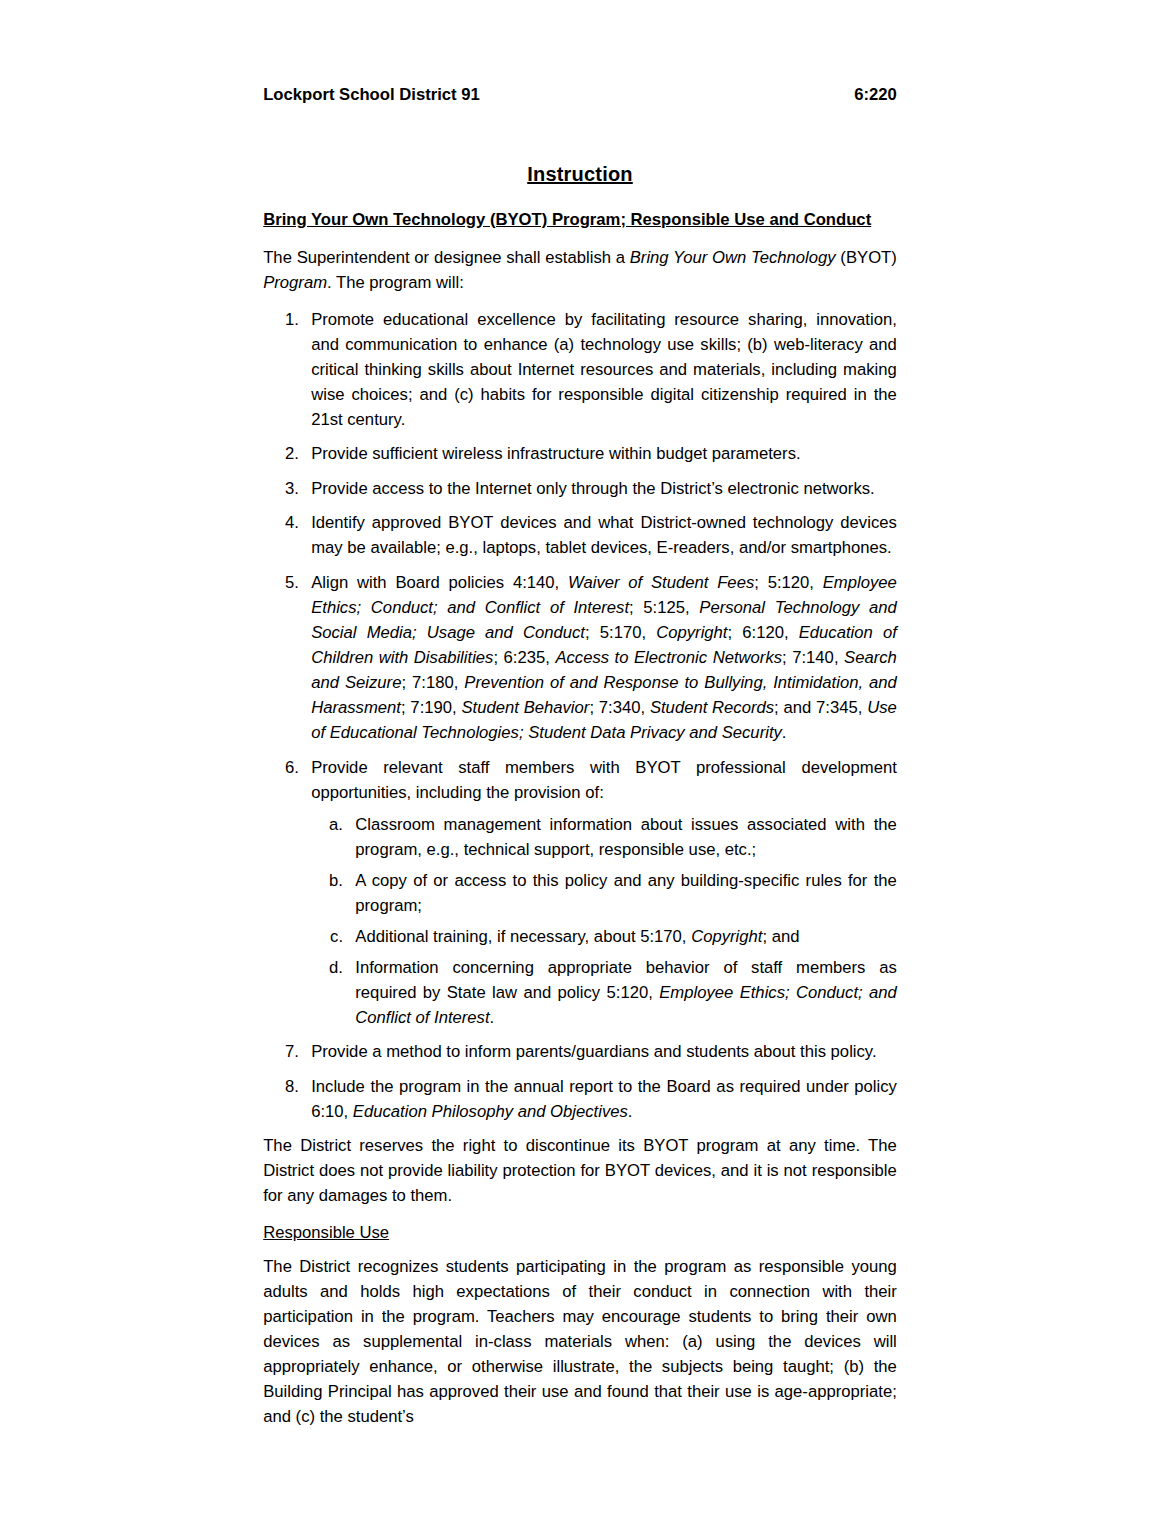Lockport School District 91 6:220
Instruction
Bring Your Own Technology (BYOT) Program; Responsible Use and Conduct
The Superintendent or designee shall establish a Bring Your Own Technology (BYOT) Program. The program will:
Promote educational excellence by facilitating resource sharing, innovation, and communication to enhance (a) technology use skills; (b) web-literacy and critical thinking skills about Internet resources and materials, including making wise choices; and (c) habits for responsible digital citizenship required in the 21st century.
Provide sufficient wireless infrastructure within budget parameters.
Provide access to the Internet only through the District’s electronic networks.
Identify approved BYOT devices and what District-owned technology devices may be available; e.g., laptops, tablet devices, E-readers, and/or smartphones.
Align with Board policies 4:140, Waiver of Student Fees; 5:120, Employee Ethics; Conduct; and Conflict of Interest; 5:125, Personal Technology and Social Media; Usage and Conduct; 5:170, Copyright; 6:120, Education of Children with Disabilities; 6:235, Access to Electronic Networks; 7:140, Search and Seizure; 7:180, Prevention of and Response to Bullying, Intimidation, and Harassment; 7:190, Student Behavior; 7:340, Student Records; and 7:345, Use of Educational Technologies; Student Data Privacy and Security.
Provide relevant staff members with BYOT professional development opportunities, including the provision of:
Classroom management information about issues associated with the program, e.g., technical support, responsible use, etc.;
A copy of or access to this policy and any building-specific rules for the program;
Additional training, if necessary, about 5:170, Copyright; and
Information concerning appropriate behavior of staff members as required by State law and policy 5:120, Employee Ethics; Conduct; and Conflict of Interest.
Provide a method to inform parents/guardians and students about this policy.
Include the program in the annual report to the Board as required under policy 6:10, Education Philosophy and Objectives.
The District reserves the right to discontinue its BYOT program at any time. The District does not provide liability protection for BYOT devices, and it is not responsible for any damages to them.
Responsible Use
The District recognizes students participating in the program as responsible young adults and holds high expectations of their conduct in connection with their participation in the program. Teachers may encourage students to bring their own devices as supplemental in-class materials when: (a) using the devices will appropriately enhance, or otherwise illustrate, the subjects being taught; (b) the Building Principal has approved their use and found that their use is age-appropriate; and (c) the student’s